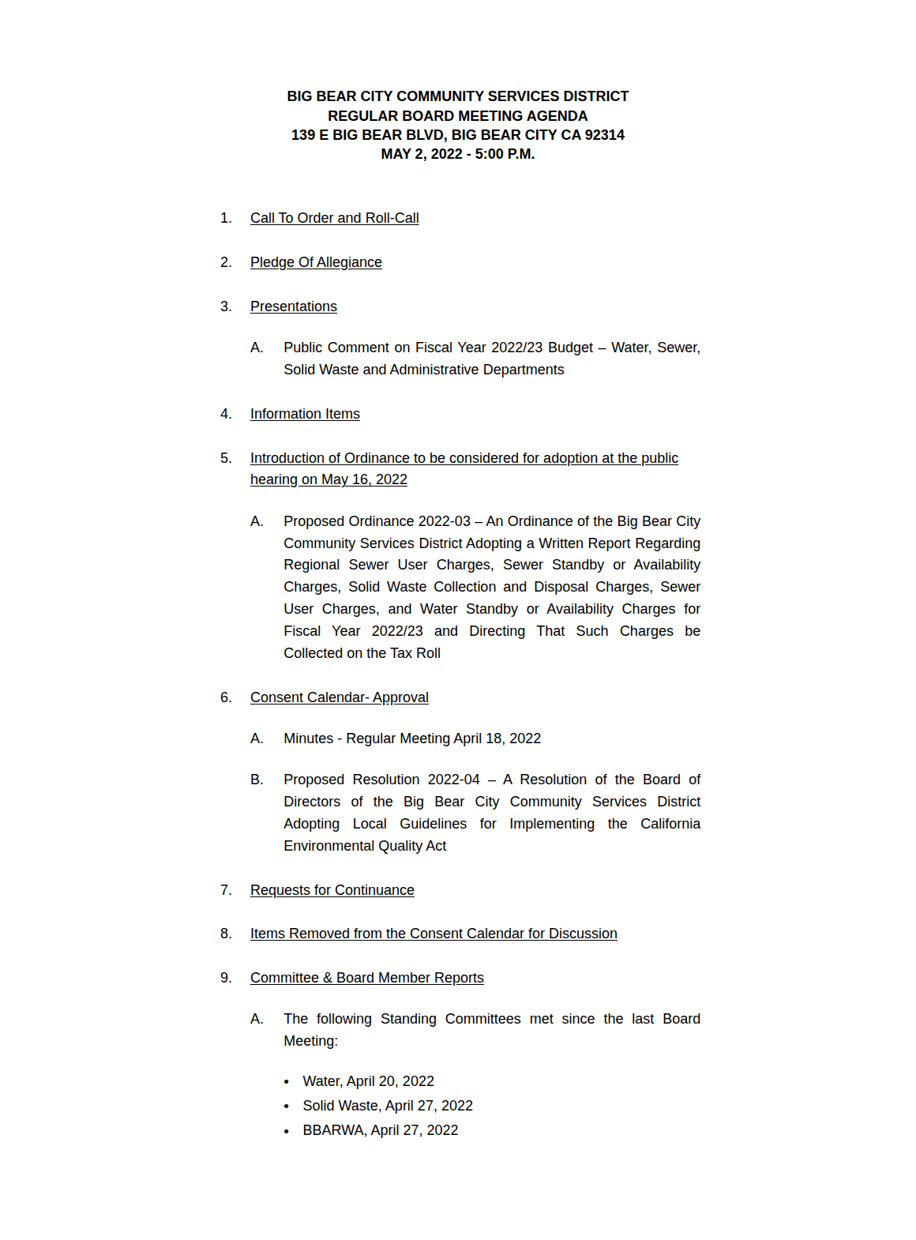BIG BEAR CITY COMMUNITY SERVICES DISTRICT
REGULAR BOARD MEETING AGENDA
139 E BIG BEAR BLVD, BIG BEAR CITY CA 92314
MAY 2, 2022 - 5:00 P.M.
Call To Order and Roll-Call
Pledge Of Allegiance
Presentations
Public Comment on Fiscal Year 2022/23 Budget – Water, Sewer, Solid Waste and Administrative Departments
Information Items
Introduction of Ordinance to be considered for adoption at the public hearing on May 16, 2022
Proposed Ordinance 2022-03 – An Ordinance of the Big Bear City Community Services District Adopting a Written Report Regarding Regional Sewer User Charges, Sewer Standby or Availability Charges, Solid Waste Collection and Disposal Charges, Sewer User Charges, and Water Standby or Availability Charges for Fiscal Year 2022/23 and Directing That Such Charges be Collected on the Tax Roll
Consent Calendar- Approval
Minutes - Regular Meeting April 18, 2022
Proposed Resolution 2022-04 – A Resolution of the Board of Directors of the Big Bear City Community Services District Adopting Local Guidelines for Implementing the California Environmental Quality Act
Requests for Continuance
Items Removed from the Consent Calendar for Discussion
Committee & Board Member Reports
The following Standing Committees met since the last Board Meeting:
Water, April 20, 2022
Solid Waste, April 27, 2022
BBARWA, April 27, 2022